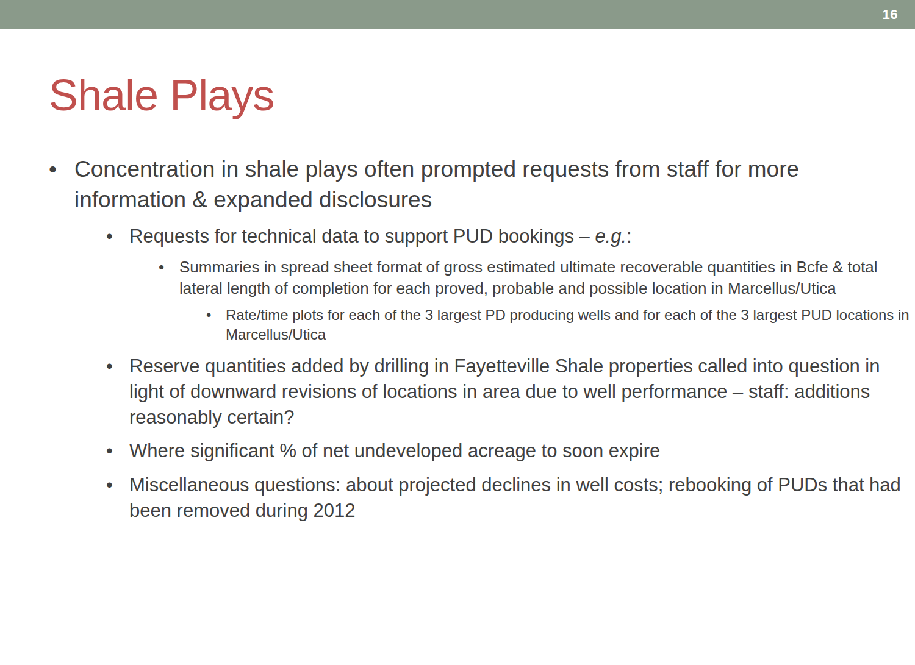16
Shale Plays
Concentration in shale plays often prompted requests from staff for more information & expanded disclosures
Requests for technical data to support PUD bookings – e.g.:
Summaries in spread sheet format of gross estimated ultimate recoverable quantities in Bcfe & total lateral length of completion for each proved, probable and possible location in Marcellus/Utica
Rate/time plots for each of the 3 largest PD producing wells and for each of the 3 largest PUD locations in Marcellus/Utica
Reserve quantities added by drilling in Fayetteville Shale properties called into question in light of downward revisions of locations in area due to well performance – staff: additions reasonably certain?
Where significant % of net undeveloped acreage to soon expire
Miscellaneous questions: about projected declines in well costs; rebooking of PUDs that had been removed during 2012